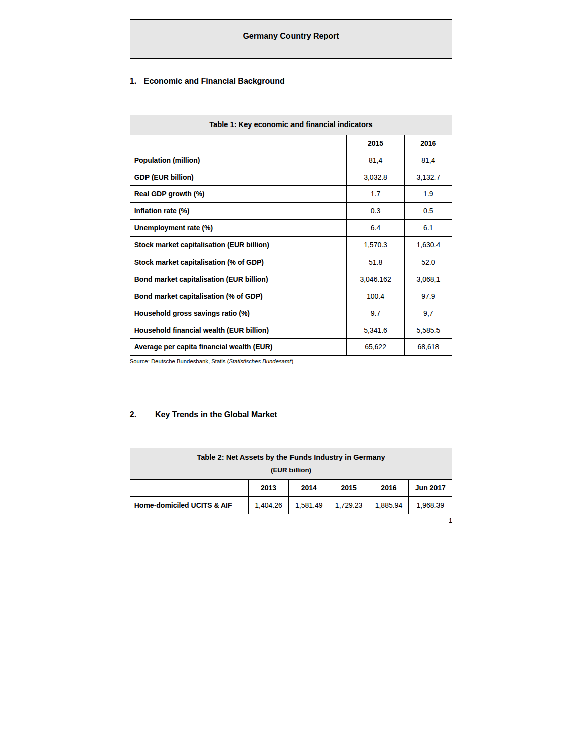Germany Country Report
1. Economic and Financial Background
Table 1: Key economic and financial indicators
| | 2015 | 2016 |
| Population (million) | 81,4 | 81,4 |
| GDP (EUR billion) | 3,032.8 | 3,132.7 |
| Real GDP growth (%) | 1.7 | 1.9 |
| Inflation rate (%) | 0.3 | 0.5 |
| Unemployment rate (%) | 6.4 | 6.1 |
| Stock market capitalisation (EUR billion) | 1,570.3 | 1,630.4 |
| Stock market capitalisation (% of GDP) | 51.8 | 52.0 |
| Bond market capitalisation (EUR billion) | 3,046.162 | 3,068,1 |
| Bond market capitalisation (% of GDP) | 100.4 | 97.9 |
| Household gross savings ratio (%) | 9.7 | 9,7 |
| Household financial wealth (EUR billion) | 5,341.6 | 5,585.5 |
| Average per capita financial wealth (EUR) | 65,622 | 68,618 |
Source: Deutsche Bundesbank, Statis (Statistisches Bundesamt)
2. Key Trends in the Global Market
Table 2: Net Assets by the Funds Industry in Germany (EUR billion)
| | 2013 | 2014 | 2015 | 2016 | Jun 2017 |
| Home-domiciled UCITS & AIF | 1,404.26 | 1,581.49 | 1,729.23 | 1,885.94 | 1,968.39 |
1